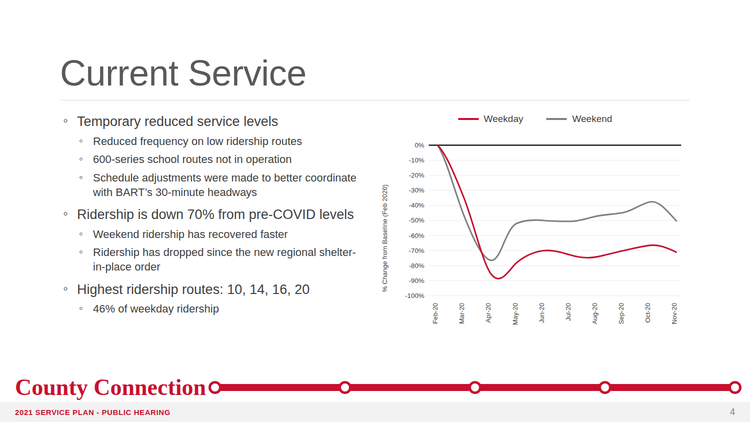Current Service
Temporary reduced service levels
Reduced frequency on low ridership routes
600-series school routes not in operation
Schedule adjustments were made to better coordinate with BART’s 30-minute headways
Ridership is down 70% from pre-COVID levels
Weekend ridership has recovered faster
Ridership has dropped since the new regional shelter-in-place order
Highest ridership routes: 10, 14, 16, 20
46% of weekday ridership
Weekday Weekend
% Change from Baseline (Feb 2020) 0% -10% -20% -30% -40% -50% -60% -70% -80% -90% -100% Feb-20 Mar-20 Apr-20 May-20 Jun-20 Jul-20 Aug-20 Sep-20 Oct-20 Nov-20
County Connection
2021 Service Plan - Public Hearing
4